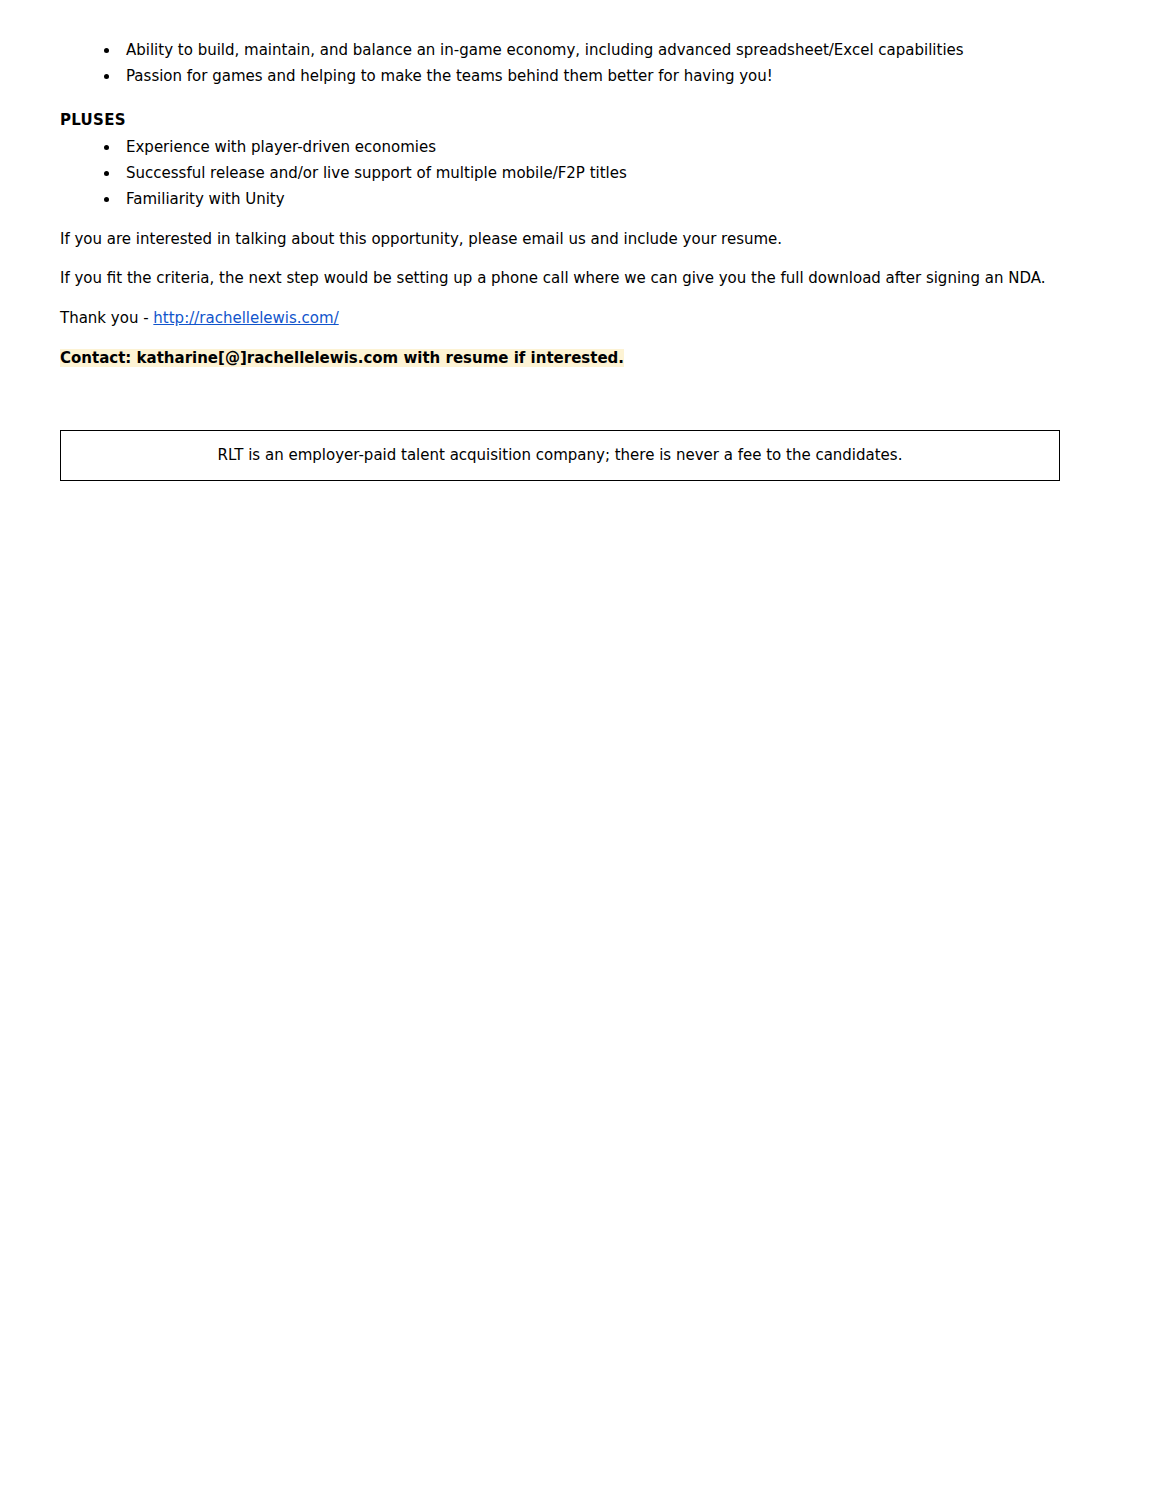Ability to build, maintain, and balance an in-game economy, including advanced spreadsheet/Excel capabilities
Passion for games and helping to make the teams behind them better for having you!
PLUSES
Experience with player-driven economies
Successful release and/or live support of multiple mobile/F2P titles
Familiarity with Unity
If you are interested in talking about this opportunity, please email us and include your resume.
If you fit the criteria, the next step would be setting up a phone call where we can give you the full download after signing an NDA.
Thank you - http://rachellelewis.com/
Contact: katharine[@]rachellelewis.com with resume if interested.
RLT is an employer-paid talent acquisition company; there is never a fee to the candidates.